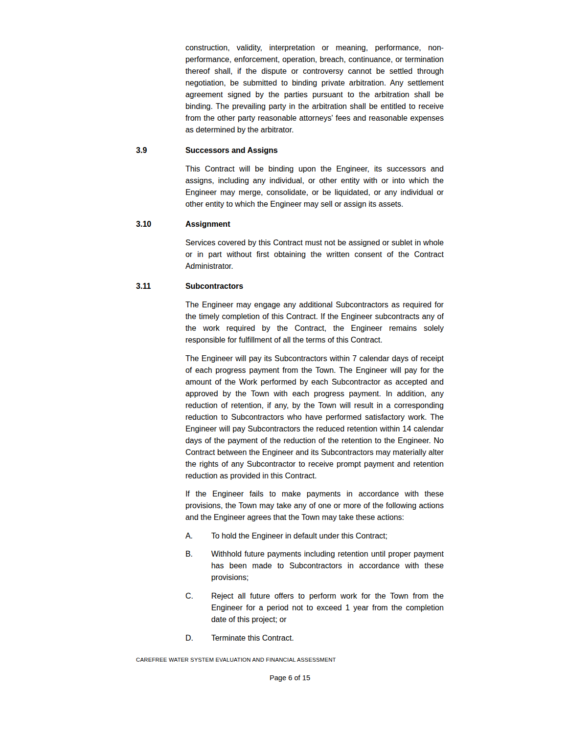construction, validity, interpretation or meaning, performance, non-performance, enforcement, operation, breach, continuance, or termination thereof shall, if the dispute or controversy cannot be settled through negotiation, be submitted to binding private arbitration. Any settlement agreement signed by the parties pursuant to the arbitration shall be binding. The prevailing party in the arbitration shall be entitled to receive from the other party reasonable attorneys' fees and reasonable expenses as determined by the arbitrator.
3.9 Successors and Assigns
This Contract will be binding upon the Engineer, its successors and assigns, including any individual, or other entity with or into which the Engineer may merge, consolidate, or be liquidated, or any individual or other entity to which the Engineer may sell or assign its assets.
3.10 Assignment
Services covered by this Contract must not be assigned or sublet in whole or in part without first obtaining the written consent of the Contract Administrator.
3.11 Subcontractors
The Engineer may engage any additional Subcontractors as required for the timely completion of this Contract. If the Engineer subcontracts any of the work required by the Contract, the Engineer remains solely responsible for fulfillment of all the terms of this Contract.
The Engineer will pay its Subcontractors within 7 calendar days of receipt of each progress payment from the Town. The Engineer will pay for the amount of the Work performed by each Subcontractor as accepted and approved by the Town with each progress payment. In addition, any reduction of retention, if any, by the Town will result in a corresponding reduction to Subcontractors who have performed satisfactory work. The Engineer will pay Subcontractors the reduced retention within 14 calendar days of the payment of the reduction of the retention to the Engineer. No Contract between the Engineer and its Subcontractors may materially alter the rights of any Subcontractor to receive prompt payment and retention reduction as provided in this Contract.
If the Engineer fails to make payments in accordance with these provisions, the Town may take any of one or more of the following actions and the Engineer agrees that the Town may take these actions:
A. To hold the Engineer in default under this Contract;
B. Withhold future payments including retention until proper payment has been made to Subcontractors in accordance with these provisions;
C. Reject all future offers to perform work for the Town from the Engineer for a period not to exceed 1 year from the completion date of this project; or
D. Terminate this Contract.
CAREFREE WATER SYSTEM EVALUATION AND FINANCIAL ASSESSMENT
Page 6 of 15